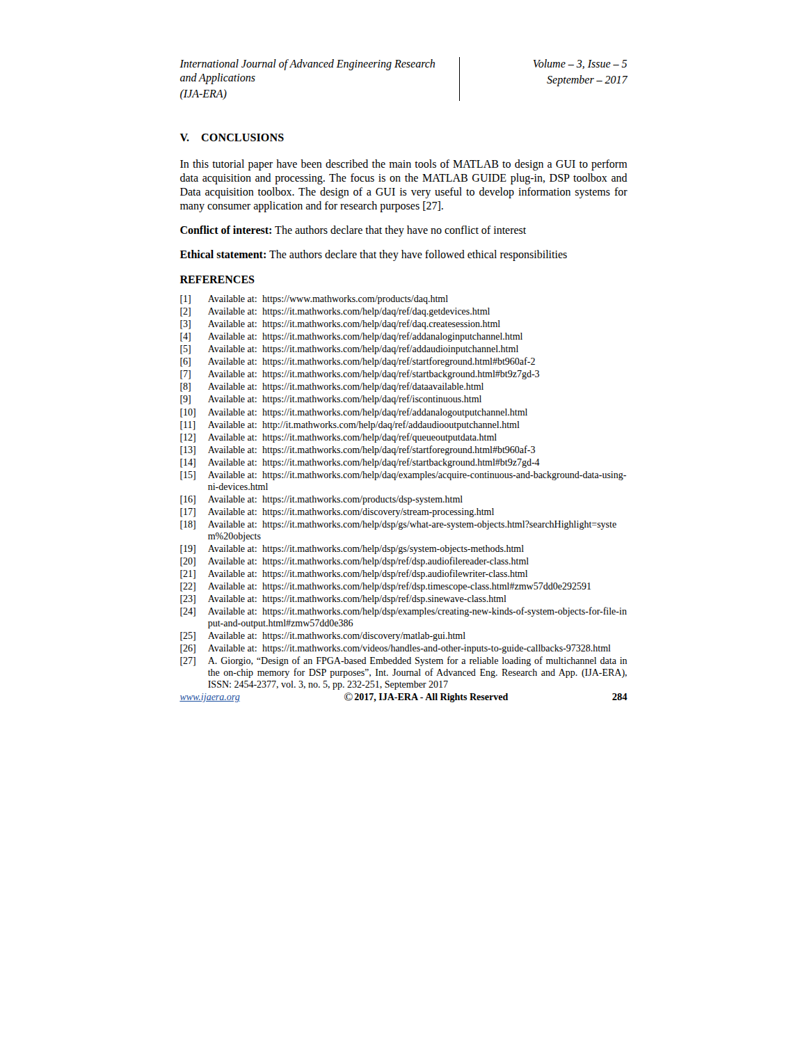International Journal of Advanced Engineering Research and Applications (IJA-ERA)
Volume – 3, Issue – 5 September – 2017
V. CONCLUSIONS
In this tutorial paper have been described the main tools of MATLAB to design a GUI to perform data acquisition and processing. The focus is on the MATLAB GUIDE plug-in, DSP toolbox and Data acquisition toolbox. The design of a GUI is very useful to develop information systems for many consumer application and for research purposes [27].
Conflict of interest: The authors declare that they have no conflict of interest
Ethical statement: The authors declare that they have followed ethical responsibilities
REFERENCES
[1] Available at: https://www.mathworks.com/products/daq.html
[2] Available at: https://it.mathworks.com/help/daq/ref/daq.getdevices.html
[3] Available at: https://it.mathworks.com/help/daq/ref/daq.createsession.html
[4] Available at: https://it.mathworks.com/help/daq/ref/addanaloginputchannel.html
[5] Available at: https://it.mathworks.com/help/daq/ref/addaudioinputchannel.html
[6] Available at: https://it.mathworks.com/help/daq/ref/startforeground.html#bt960af-2
[7] Available at: https://it.mathworks.com/help/daq/ref/startbackground.html#bt9z7gd-3
[8] Available at: https://it.mathworks.com/help/daq/ref/dataavailable.html
[9] Available at: https://it.mathworks.com/help/daq/ref/iscontinuous.html
[10] Available at: https://it.mathworks.com/help/daq/ref/addanalogoutputchannel.html
[11] Available at: http://it.mathworks.com/help/daq/ref/addaudiooutputchannel.html
[12] Available at: https://it.mathworks.com/help/daq/ref/queueoutputdata.html
[13] Available at: https://it.mathworks.com/help/daq/ref/startforeground.html#bt960af-3
[14] Available at: https://it.mathworks.com/help/daq/ref/startbackground.html#bt9z7gd-4
[15] Available at: https://it.mathworks.com/help/daq/examples/acquire-continuous-and-background-data-using-ni-devices.html
[16] Available at: https://it.mathworks.com/products/dsp-system.html
[17] Available at: https://it.mathworks.com/discovery/stream-processing.html
[18] Available at: https://it.mathworks.com/help/dsp/gs/what-are-system-objects.html?searchHighlight=system%20objects
[19] Available at: https://it.mathworks.com/help/dsp/gs/system-objects-methods.html
[20] Available at: https://it.mathworks.com/help/dsp/ref/dsp.audiofilereader-class.html
[21] Available at: https://it.mathworks.com/help/dsp/ref/dsp.audiofilewriter-class.html
[22] Available at: https://it.mathworks.com/help/dsp/ref/dsp.timescope-class.html#zmw57dd0e292591
[23] Available at: https://it.mathworks.com/help/dsp/ref/dsp.sinewave-class.html
[24] Available at: https://it.mathworks.com/help/dsp/examples/creating-new-kinds-of-system-objects-for-file-input-and-output.html#zmw57dd0e386
[25] Available at: https://it.mathworks.com/discovery/matlab-gui.html
[26] Available at: https://it.mathworks.com/videos/handles-and-other-inputs-to-guide-callbacks-97328.html
[27] A. Giorgio, “Design of an FPGA-based Embedded System for a reliable loading of multichannel data in the on-chip memory for DSP purposes”, Int. Journal of Advanced Eng. Research and App. (IJA-ERA), ISSN: 2454-2377, vol. 3, no. 5, pp. 232-251, September 2017
www.ijaera.org ©2017, IJA-ERA - All Rights Reserved 284